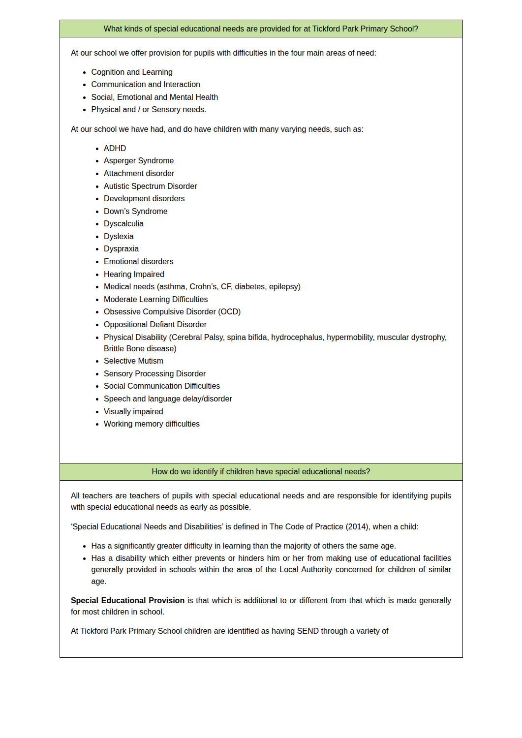What kinds of special educational needs are provided for at Tickford Park Primary School?
At our school we offer provision for pupils with difficulties in the four main areas of need:
Cognition and Learning
Communication and Interaction
Social, Emotional and Mental Health
Physical and / or Sensory needs.
At our school we have had, and do have children with many varying needs, such as:
ADHD
Asperger Syndrome
Attachment disorder
Autistic Spectrum Disorder
Development disorders
Down’s Syndrome
Dyscalculia
Dyslexia
Dyspraxia
Emotional disorders
Hearing Impaired
Medical needs (asthma, Crohn’s, CF, diabetes, epilepsy)
Moderate Learning Difficulties
Obsessive Compulsive Disorder (OCD)
Oppositional Defiant Disorder
Physical Disability (Cerebral Palsy, spina bifida, hydrocephalus, hypermobility, muscular dystrophy, Brittle Bone disease)
Selective Mutism
Sensory Processing Disorder
Social Communication Difficulties
Speech and language delay/disorder
Visually impaired
Working memory difficulties
How do we identify if children have special educational needs?
All teachers are teachers of pupils with special educational needs and are responsible for identifying pupils with special educational needs as early as possible.
‘Special Educational Needs and Disabilities’ is defined in The Code of Practice (2014), when a child:
Has a significantly greater difficulty in learning than the majority of others the same age.
Has a disability which either prevents or hinders him or her from making use of educational facilities generally provided in schools within the area of the Local Authority concerned for children of similar age.
Special Educational Provision is that which is additional to or different from that which is made generally for most children in school.
At Tickford Park Primary School children are identified as having SEND through a variety of